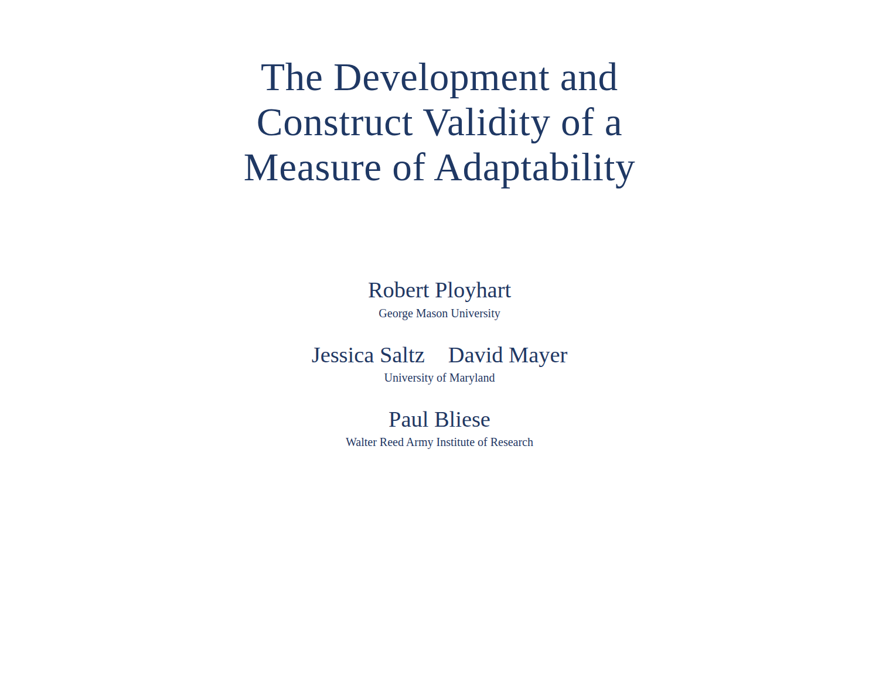The Development and Construct Validity of a Measure of Adaptability
Robert Ployhart
George Mason University
Jessica Saltz
David Mayer
University of Maryland
Paul Bliese
Walter Reed Army Institute of Research